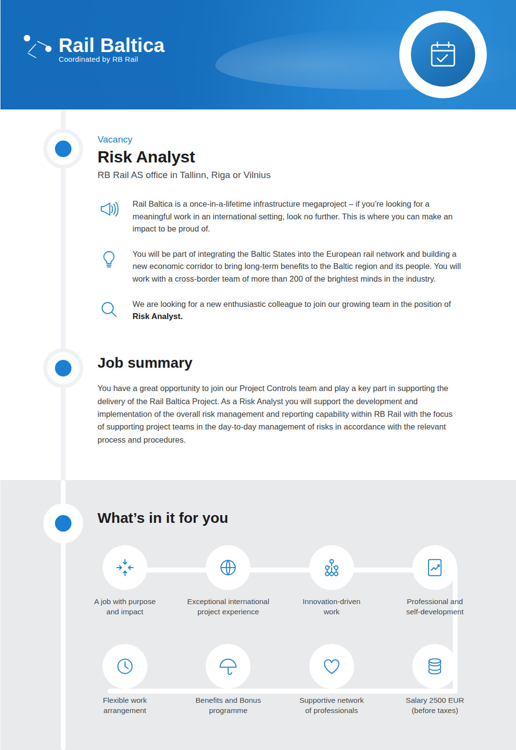Rail Baltica
Coordinated by RB Rail
Vacancy
Risk Analyst
RB Rail AS office in Tallinn, Riga or Vilnius
Rail Baltica is a once-in-a-lifetime infrastructure megaproject – if you’re looking for a meaningful work in an international setting, look no further. This is where you can make an impact to be proud of.
You will be part of integrating the Baltic States into the European rail network and building a new economic corridor to bring long-term benefits to the Baltic region and its people. You will work with a cross-border team of more than 200 of the brightest minds in the industry.
We are looking for a new enthusiastic colleague to join our growing team in the position of Risk Analyst.
Job summary
You have a great opportunity to join our Project Controls team and play a key part in supporting the delivery of the Rail Baltica Project. As a Risk Analyst you will support the development and implementation of the overall risk management and reporting capability within RB Rail with the focus of supporting project teams in the day-to-day management of risks in accordance with the relevant process and procedures.
What’s in it for you
A job with purpose
and impact
Exceptional international
project experience
Innovation-driven
work
Professional and
self-development
Flexible work
arrangement
Benefits and Bonus
programme
Supportive network
of professionals
Salary 2500 EUR
(before taxes)